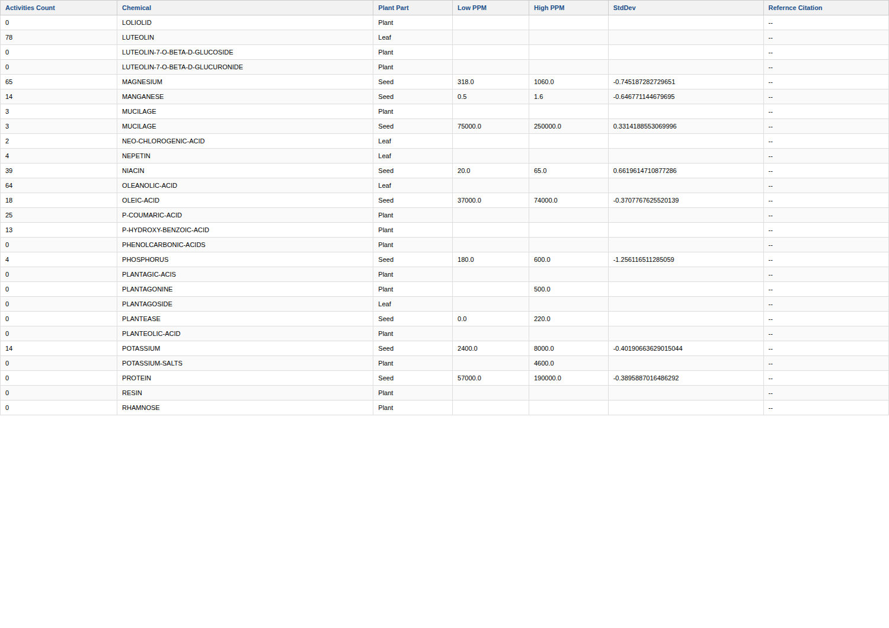| Activities Count | Chemical | Plant Part | Low PPM | High PPM | StdDev | Refernce Citation |
| --- | --- | --- | --- | --- | --- | --- |
| 0 | LOLIOLID | Plant | | | | -- |
| 78 | LUTEOLIN | Leaf | | | | -- |
| 0 | LUTEOLIN-7-O-BETA-D-GLUCOSIDE | Plant | | | | -- |
| 0 | LUTEOLIN-7-O-BETA-D-GLUCURONIDE | Plant | | | | -- |
| 65 | MAGNESIUM | Seed | 318.0 | 1060.0 | -0.745187282729651 | -- |
| 14 | MANGANESE | Seed | 0.5 | 1.6 | -0.646771144679695 | -- |
| 3 | MUCILAGE | Plant | | | | -- |
| 3 | MUCILAGE | Seed | 75000.0 | 250000.0 | 0.3314188553069996 | -- |
| 2 | NEO-CHLOROGENIC-ACID | Leaf | | | | -- |
| 4 | NEPETIN | Leaf | | | | -- |
| 39 | NIACIN | Seed | 20.0 | 65.0 | 0.6619614710877286 | -- |
| 64 | OLEANOLIC-ACID | Leaf | | | | -- |
| 18 | OLEIC-ACID | Seed | 37000.0 | 74000.0 | -0.3707767625520139 | -- |
| 25 | P-COUMARIC-ACID | Plant | | | | -- |
| 13 | P-HYDROXY-BENZOIC-ACID | Plant | | | | -- |
| 0 | PHENOLCARBONIC-ACIDS | Plant | | | | -- |
| 4 | PHOSPHORUS | Seed | 180.0 | 600.0 | -1.256116511285059 | -- |
| 0 | PLANTAGIC-ACIS | Plant | | | | -- |
| 0 | PLANTAGONINE | Plant | | 500.0 | | -- |
| 0 | PLANTAGOSIDE | Leaf | | | | -- |
| 0 | PLANTEASE | Seed | 0.0 | 220.0 | | -- |
| 0 | PLANTEOLIC-ACID | Plant | | | | -- |
| 14 | POTASSIUM | Seed | 2400.0 | 8000.0 | -0.40190663629015044 | -- |
| 0 | POTASSIUM-SALTS | Plant | | 4600.0 | | -- |
| 0 | PROTEIN | Seed | 57000.0 | 190000.0 | -0.3895887016486292 | -- |
| 0 | RESIN | Plant | | | | -- |
| 0 | RHAMNOSE | Plant | | | | -- |